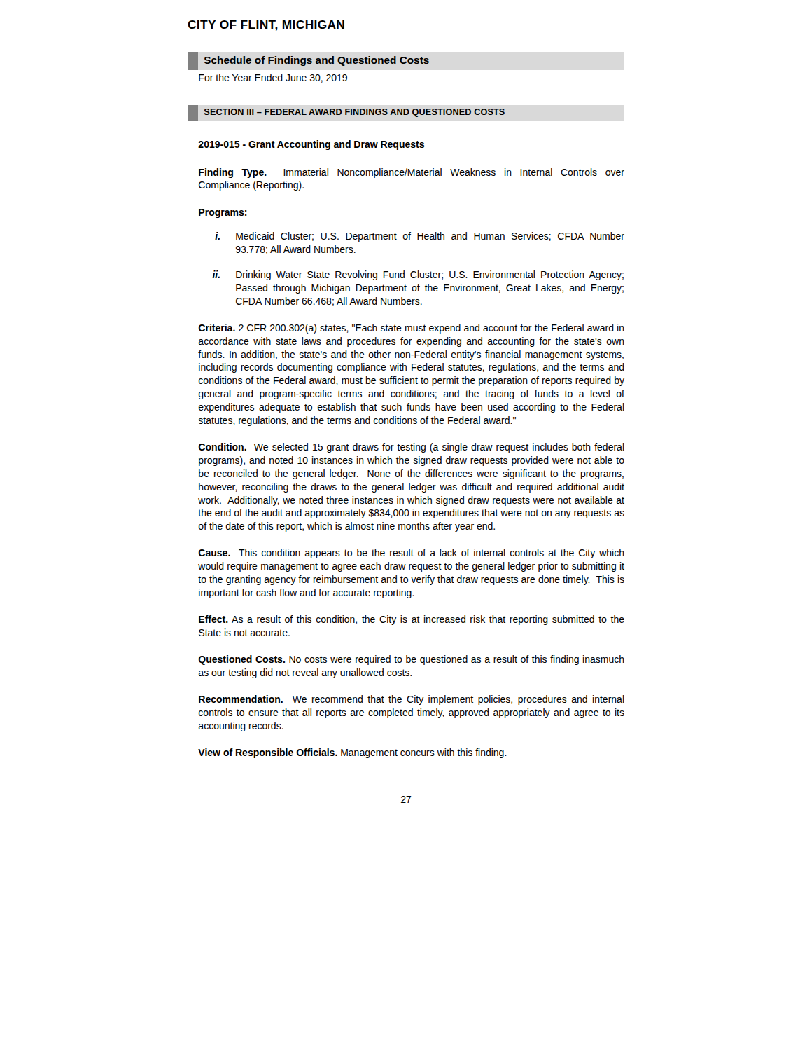CITY OF FLINT, MICHIGAN
Schedule of Findings and Questioned Costs
For the Year Ended June 30, 2019
SECTION III – FEDERAL AWARD FINDINGS AND QUESTIONED COSTS
2019-015 - Grant Accounting and Draw Requests
Finding Type. Immaterial Noncompliance/Material Weakness in Internal Controls over Compliance (Reporting).
Programs:
i. Medicaid Cluster; U.S. Department of Health and Human Services; CFDA Number 93.778; All Award Numbers.
ii. Drinking Water State Revolving Fund Cluster; U.S. Environmental Protection Agency; Passed through Michigan Department of the Environment, Great Lakes, and Energy; CFDA Number 66.468; All Award Numbers.
Criteria. 2 CFR 200.302(a) states, "Each state must expend and account for the Federal award in accordance with state laws and procedures for expending and accounting for the state's own funds. In addition, the state's and the other non-Federal entity's financial management systems, including records documenting compliance with Federal statutes, regulations, and the terms and conditions of the Federal award, must be sufficient to permit the preparation of reports required by general and program-specific terms and conditions; and the tracing of funds to a level of expenditures adequate to establish that such funds have been used according to the Federal statutes, regulations, and the terms and conditions of the Federal award."
Condition. We selected 15 grant draws for testing (a single draw request includes both federal programs), and noted 10 instances in which the signed draw requests provided were not able to be reconciled to the general ledger. None of the differences were significant to the programs, however, reconciling the draws to the general ledger was difficult and required additional audit work. Additionally, we noted three instances in which signed draw requests were not available at the end of the audit and approximately $834,000 in expenditures that were not on any requests as of the date of this report, which is almost nine months after year end.
Cause. This condition appears to be the result of a lack of internal controls at the City which would require management to agree each draw request to the general ledger prior to submitting it to the granting agency for reimbursement and to verify that draw requests are done timely. This is important for cash flow and for accurate reporting.
Effect. As a result of this condition, the City is at increased risk that reporting submitted to the State is not accurate.
Questioned Costs. No costs were required to be questioned as a result of this finding inasmuch as our testing did not reveal any unallowed costs.
Recommendation. We recommend that the City implement policies, procedures and internal controls to ensure that all reports are completed timely, approved appropriately and agree to its accounting records.
View of Responsible Officials. Management concurs with this finding.
27